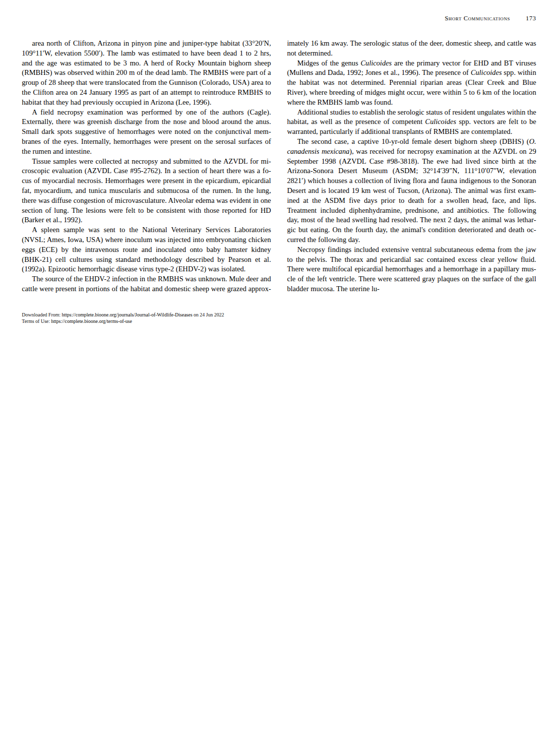Short Communications173
area north of Clifton, Arizona in pinyon pine and juniper-type habitat (33°20′N, 109°11′W, elevation 5500′). The lamb was estimated to have been dead 1 to 2 hrs, and the age was estimated to be 3 mo. A herd of Rocky Mountain bighorn sheep (RMBHS) was observed within 200 m of the dead lamb. The RMBHS were part of a group of 28 sheep that were translocated from the Gunnison (Colorado, USA) area to the Clifton area on 24 January 1995 as part of an attempt to reintroduce RMBHS to habitat that they had previously occupied in Arizona (Lee, 1996).
A field necropsy examination was performed by one of the authors (Cagle). Externally, there was greenish discharge from the nose and blood around the anus. Small dark spots suggestive of hemorrhages were noted on the conjunctival membranes of the eyes. Internally, hemorrhages were present on the serosal surfaces of the rumen and intestine.
Tissue samples were collected at necropsy and submitted to the AZVDL for microscopic evaluation (AZVDL Case #95-2762). In a section of heart there was a focus of myocardial necrosis. Hemorrhages were present in the epicardium, epicardial fat, myocardium, and tunica muscularis and submucosa of the rumen. In the lung, there was diffuse congestion of microvasculature. Alveolar edema was evident in one section of lung. The lesions were felt to be consistent with those reported for HD (Barker et al., 1992).
A spleen sample was sent to the National Veterinary Services Laboratories (NVSL; Ames, Iowa, USA) where inoculum was injected into embryonating chicken eggs (ECE) by the intravenous route and inoculated onto baby hamster kidney (BHK-21) cell cultures using standard methodology described by Pearson et al. (1992a). Epizootic hemorrhagic disease virus type-2 (EHDV-2) was isolated.
The source of the EHDV-2 infection in the RMBHS was unknown. Mule deer and cattle were present in portions of the habitat and domestic sheep were grazed approximately 16 km away. The serologic status of the deer, domestic sheep, and cattle was not determined.
Midges of the genus Culicoides are the primary vector for EHD and BT viruses (Mullens and Dada, 1992; Jones et al., 1996). The presence of Culicoides spp. within the habitat was not determined. Perennial riparian areas (Clear Creek and Blue River), where breeding of midges might occur, were within 5 to 6 km of the location where the RMBHS lamb was found.
Additional studies to establish the serologic status of resident ungulates within the habitat, as well as the presence of competent Culicoides spp. vectors are felt to be warranted, particularly if additional transplants of RMBHS are contemplated.
The second case, a captive 10-yr-old female desert bighorn sheep (DBHS) (O. canadensis mexicana), was received for necropsy examination at the AZVDL on 29 September 1998 (AZVDL Case #98-3818). The ewe had lived since birth at the Arizona-Sonora Desert Museum (ASDM; 32°14′39″N, 111°10′07″W, elevation 2821′) which houses a collection of living flora and fauna indigenous to the Sonoran Desert and is located 19 km west of Tucson, (Arizona). The animal was first examined at the ASDM five days prior to death for a swollen head, face, and lips. Treatment included diphenhydramine, prednisone, and antibiotics. The following day, most of the head swelling had resolved. The next 2 days, the animal was lethargic but eating. On the fourth day, the animal's condition deteriorated and death occurred the following day.
Necropsy findings included extensive ventral subcutaneous edema from the jaw to the pelvis. The thorax and pericardial sac contained excess clear yellow fluid. There were multifocal epicardial hemorrhages and a hemorrhage in a papillary muscle of the left ventricle. There were scattered gray plaques on the surface of the gall bladder mucosa. The uterine lu-
Downloaded From: https://complete.bioone.org/journals/Journal-of-Wildlife-Diseases on 24 Jun 2022
Terms of Use: https://complete.bioone.org/terms-of-use